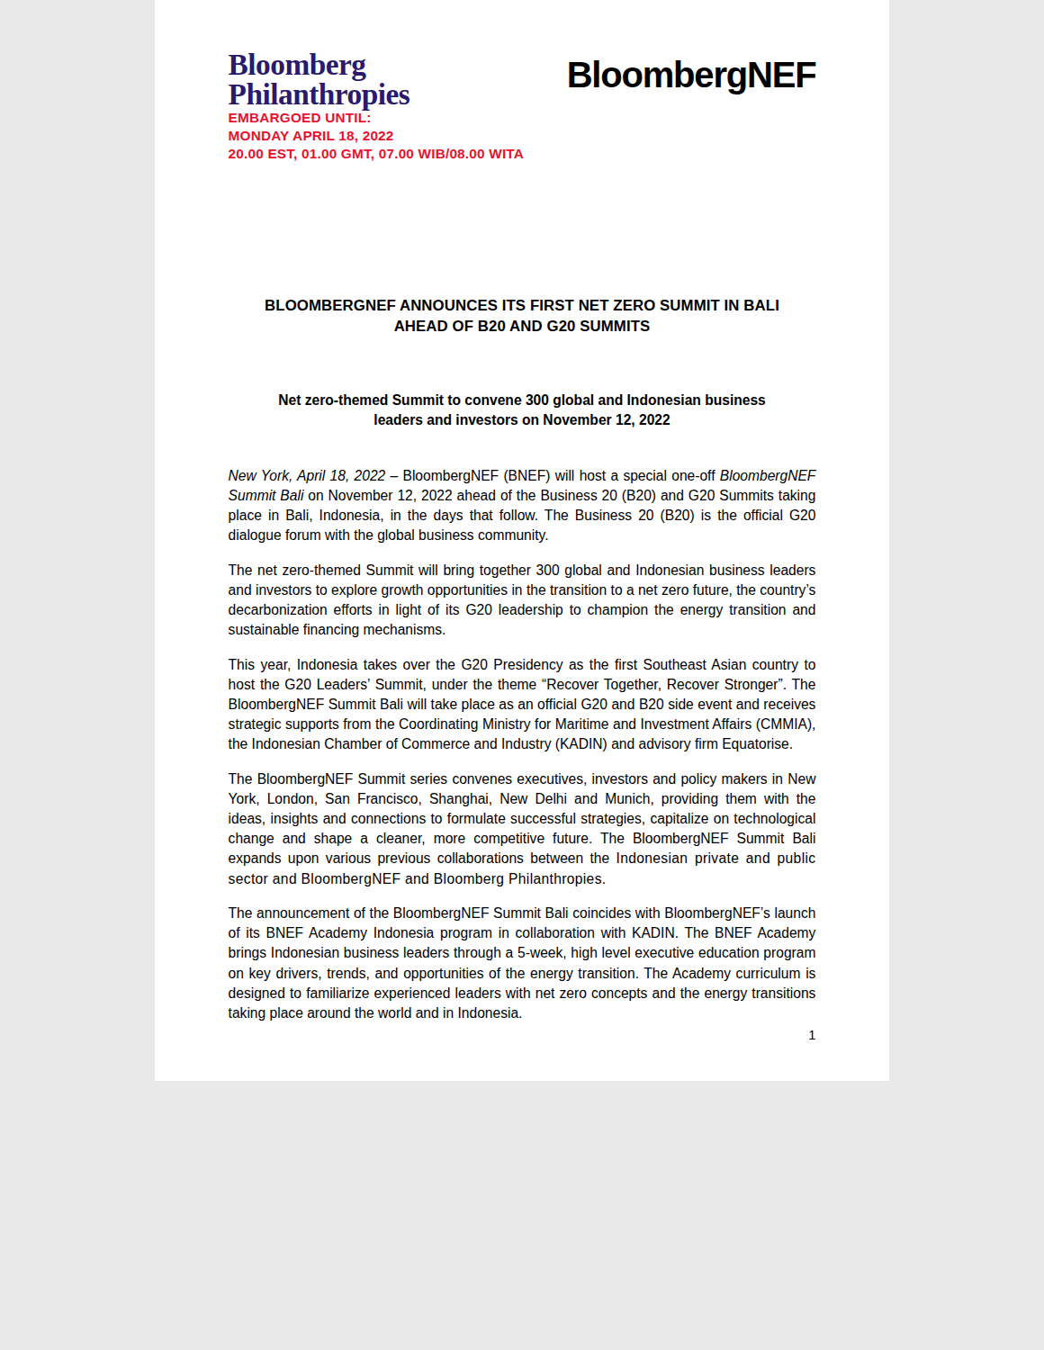Bloomberg
Philanthropies
BloombergNEF
EMBARGOED UNTIL:
MONDAY APRIL 18, 2022
20.00 EST, 01.00 GMT, 07.00 WIB/08.00 WITA
BLOOMBERGNEF ANNOUNCES ITS FIRST NET ZERO SUMMIT IN BALI AHEAD OF B20 AND G20 SUMMITS
Net zero-themed Summit to convene 300 global and Indonesian business leaders and investors on November 12, 2022
New York, April 18, 2022 – BloombergNEF (BNEF) will host a special one-off BloombergNEF Summit Bali on November 12, 2022 ahead of the Business 20 (B20) and G20 Summits taking place in Bali, Indonesia, in the days that follow. The Business 20 (B20) is the official G20 dialogue forum with the global business community.
The net zero-themed Summit will bring together 300 global and Indonesian business leaders and investors to explore growth opportunities in the transition to a net zero future, the country’s decarbonization efforts in light of its G20 leadership to champion the energy transition and sustainable financing mechanisms.
This year, Indonesia takes over the G20 Presidency as the first Southeast Asian country to host the G20 Leaders’ Summit, under the theme “Recover Together, Recover Stronger”. The BloombergNEF Summit Bali will take place as an official G20 and B20 side event and receives strategic supports from the Coordinating Ministry for Maritime and Investment Affairs (CMMIA), the Indonesian Chamber of Commerce and Industry (KADIN) and advisory firm Equatorise.
The BloombergNEF Summit series convenes executives, investors and policy makers in New York, London, San Francisco, Shanghai, New Delhi and Munich, providing them with the ideas, insights and connections to formulate successful strategies, capitalize on technological change and shape a cleaner, more competitive future. The BloombergNEF Summit Bali expands upon various previous collaborations between the Indonesian private and public sector and BloombergNEF and Bloomberg Philanthropies.
The announcement of the BloombergNEF Summit Bali coincides with BloombergNEF’s launch of its BNEF Academy Indonesia program in collaboration with KADIN. The BNEF Academy brings Indonesian business leaders through a 5-week, high level executive education program on key drivers, trends, and opportunities of the energy transition. The Academy curriculum is designed to familiarize experienced leaders with net zero concepts and the energy transitions taking place around the world and in Indonesia.
1